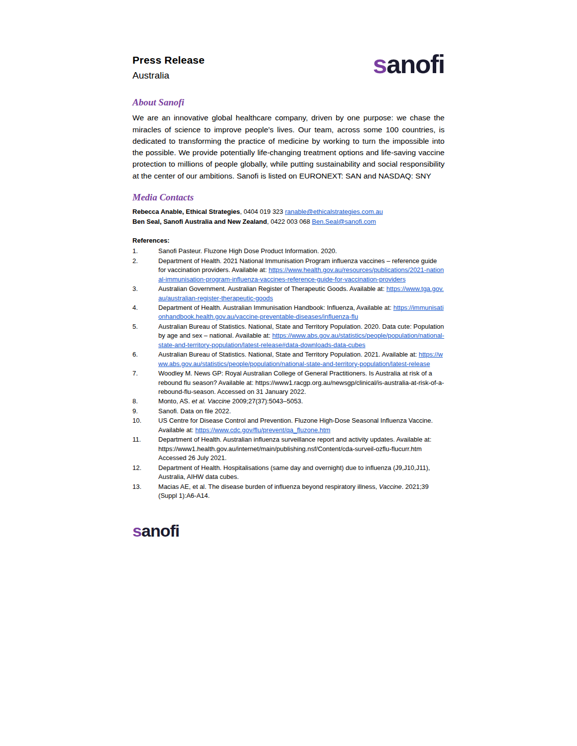Press Release
Australia
sanofi
About Sanofi
We are an innovative global healthcare company, driven by one purpose: we chase the miracles of science to improve people’s lives. Our team, across some 100 countries, is dedicated to transforming the practice of medicine by working to turn the impossible into the possible. We provide potentially life-changing treatment options and life-saving vaccine protection to millions of people globally, while putting sustainability and social responsibility at the center of our ambitions. Sanofi is listed on EURONEXT: SAN and NASDAQ: SNY
Media Contacts
Rebecca Anable, Ethical Strategies, 0404 019 323 ranable@ethicalstrategies.com.au
Ben Seal, Sanofi Australia and New Zealand, 0422 003 068 Ben.Seal@sanofi.com
References:
1. Sanofi Pasteur. Fluzone High Dose Product Information. 2020.
2. Department of Health. 2021 National Immunisation Program influenza vaccines – reference guide for vaccination providers. Available at: https://www.health.gov.au/resources/publications/2021-national-immunisation-program-influenza-vaccines-reference-guide-for-vaccination-providers
3. Australian Government. Australian Register of Therapeutic Goods. Available at: https://www.tga.gov.au/australian-register-therapeutic-goods
4. Department of Health. Australian Immunisation Handbook: Influenza, Available at: https://immunisationhandbook.health.gov.au/vaccine-preventable-diseases/influenza-flu
5. Australian Bureau of Statistics. National, State and Territory Population. 2020. Data cute: Population by age and sex – national. Available at: https://www.abs.gov.au/statistics/people/population/national-state-and-territory-population/latest-release#data-downloads-data-cubes
6. Australian Bureau of Statistics. National, State and Territory Population. 2021. Available at: https://www.abs.gov.au/statistics/people/population/national-state-and-territory-population/latest-release
7. Woodley M. News GP: Royal Australian College of General Practitioners. Is Australia at risk of a rebound flu season? Available at: https://www1.racgp.org.au/newsgp/clinical/is-australia-at-risk-of-a-rebound-flu-season. Accessed on 31 January 2022.
8. Monto, AS. et al. Vaccine 2009;27(37):5043–5053.
9. Sanofi. Data on file 2022.
10. US Centre for Disease Control and Prevention. Fluzone High-Dose Seasonal Influenza Vaccine. Available at: https://www.cdc.gov/flu/prevent/qa_fluzone.htm
11. Department of Health. Australian influenza surveillance report and activity updates. Available at: https://www1.health.gov.au/internet/main/publishing.nsf/Content/cda-surveil-ozflu-flucurr.htm Accessed 26 July 2021.
12. Department of Health. Hospitalisations (same day and overnight) due to influenza (J9,J10,J11), Australia, AIHW data cubes.
13. Macias AE, et al. The disease burden of influenza beyond respiratory illness, Vaccine. 2021;39 (Suppl 1):A6-A14.
sanofi